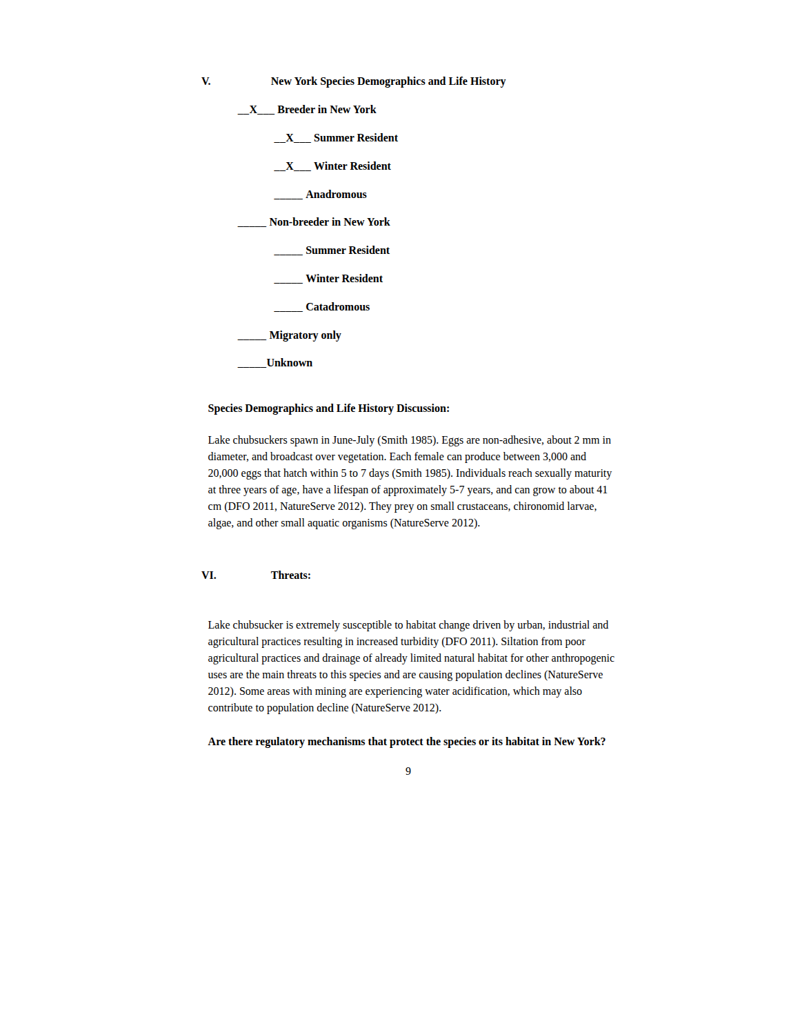V. New York Species Demographics and Life History
__X___ Breeder in New York
__X___ Summer Resident
__X___ Winter Resident
_____ Anadromous
_____ Non-breeder in New York
_____ Summer Resident
_____ Winter Resident
_____ Catadromous
_____ Migratory only
_____Unknown
Species Demographics and Life History Discussion:
Lake chubsuckers spawn in June-July (Smith 1985). Eggs are non-adhesive, about 2 mm in diameter, and broadcast over vegetation. Each female can produce between 3,000 and 20,000 eggs that hatch within 5 to 7 days (Smith 1985). Individuals reach sexually maturity at three years of age, have a lifespan of approximately 5-7 years, and can grow to about 41 cm (DFO 2011, NatureServe 2012). They prey on small crustaceans, chironomid larvae, algae, and other small aquatic organisms (NatureServe 2012).
VI. Threats:
Lake chubsucker is extremely susceptible to habitat change driven by urban, industrial and agricultural practices resulting in increased turbidity (DFO 2011). Siltation from poor agricultural practices and drainage of already limited natural habitat for other anthropogenic uses are the main threats to this species and are causing population declines (NatureServe 2012). Some areas with mining are experiencing water acidification, which may also contribute to population decline (NatureServe 2012).
Are there regulatory mechanisms that protect the species or its habitat in New York?
9